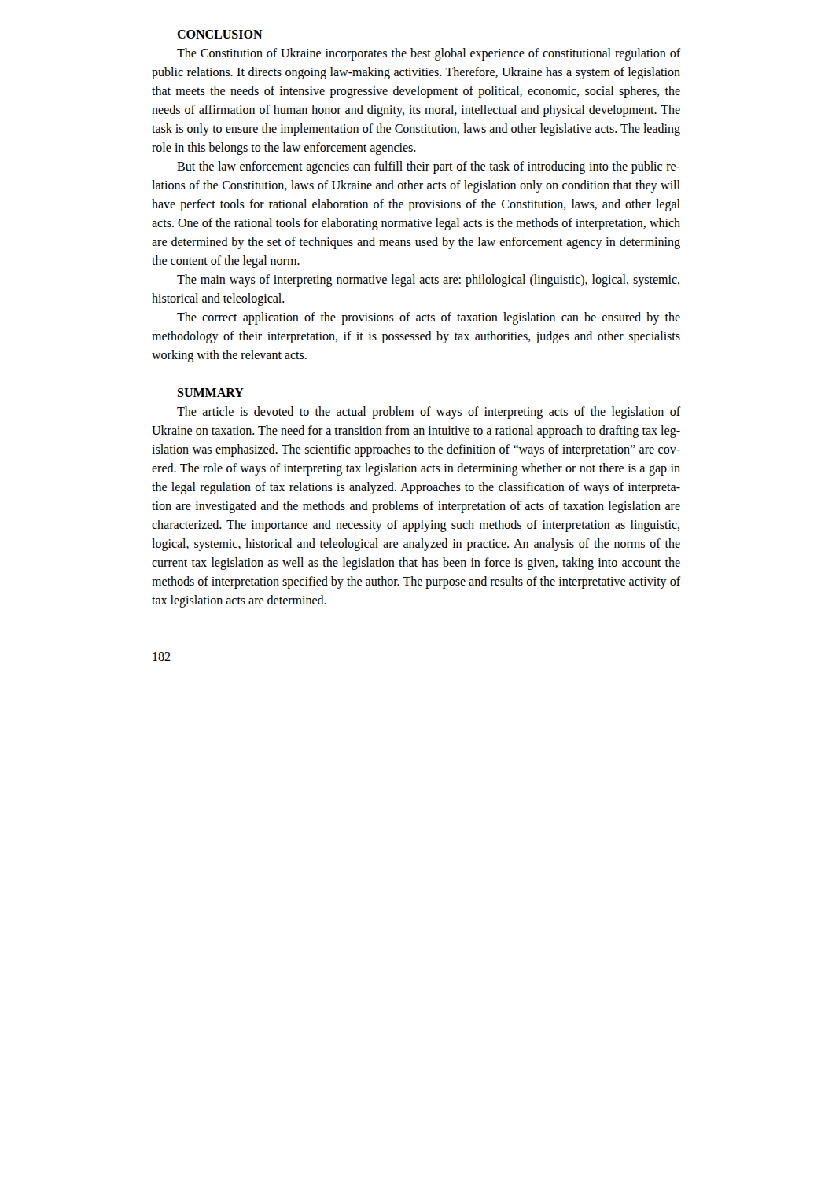Conclusion
The Constitution of Ukraine incorporates the best global experience of constitutional regulation of public relations. It directs ongoing law-making activities. Therefore, Ukraine has a system of legislation that meets the needs of intensive progressive development of political, economic, social spheres, the needs of affirmation of human honor and dignity, its moral, intellectual and physical development. The task is only to ensure the implementation of the Constitution, laws and other legislative acts. The leading role in this belongs to the law enforcement agencies.
But the law enforcement agencies can fulfill their part of the task of introducing into the public relations of the Constitution, laws of Ukraine and other acts of legislation only on condition that they will have perfect tools for rational elaboration of the provisions of the Constitution, laws, and other legal acts. One of the rational tools for elaborating normative legal acts is the methods of interpretation, which are determined by the set of techniques and means used by the law enforcement agency in determining the content of the legal norm.
The main ways of interpreting normative legal acts are: philological (linguistic), logical, systemic, historical and teleological.
The correct application of the provisions of acts of taxation legislation can be ensured by the methodology of their interpretation, if it is possessed by tax authorities, judges and other specialists working with the relevant acts.
Summary
The article is devoted to the actual problem of ways of interpreting acts of the legislation of Ukraine on taxation. The need for a transition from an intuitive to a rational approach to drafting tax legislation was emphasized. The scientific approaches to the definition of “ways of interpretation” are covered. The role of ways of interpreting tax legislation acts in determining whether or not there is a gap in the legal regulation of tax relations is analyzed. Approaches to the classification of ways of interpretation are investigated and the methods and problems of interpretation of acts of taxation legislation are characterized. The importance and necessity of applying such methods of interpretation as linguistic, logical, systemic, historical and teleological are analyzed in practice. An analysis of the norms of the current tax legislation as well as the legislation that has been in force is given, taking into account the methods of interpretation specified by the author. The purpose and results of the interpretative activity of tax legislation acts are determined.
182